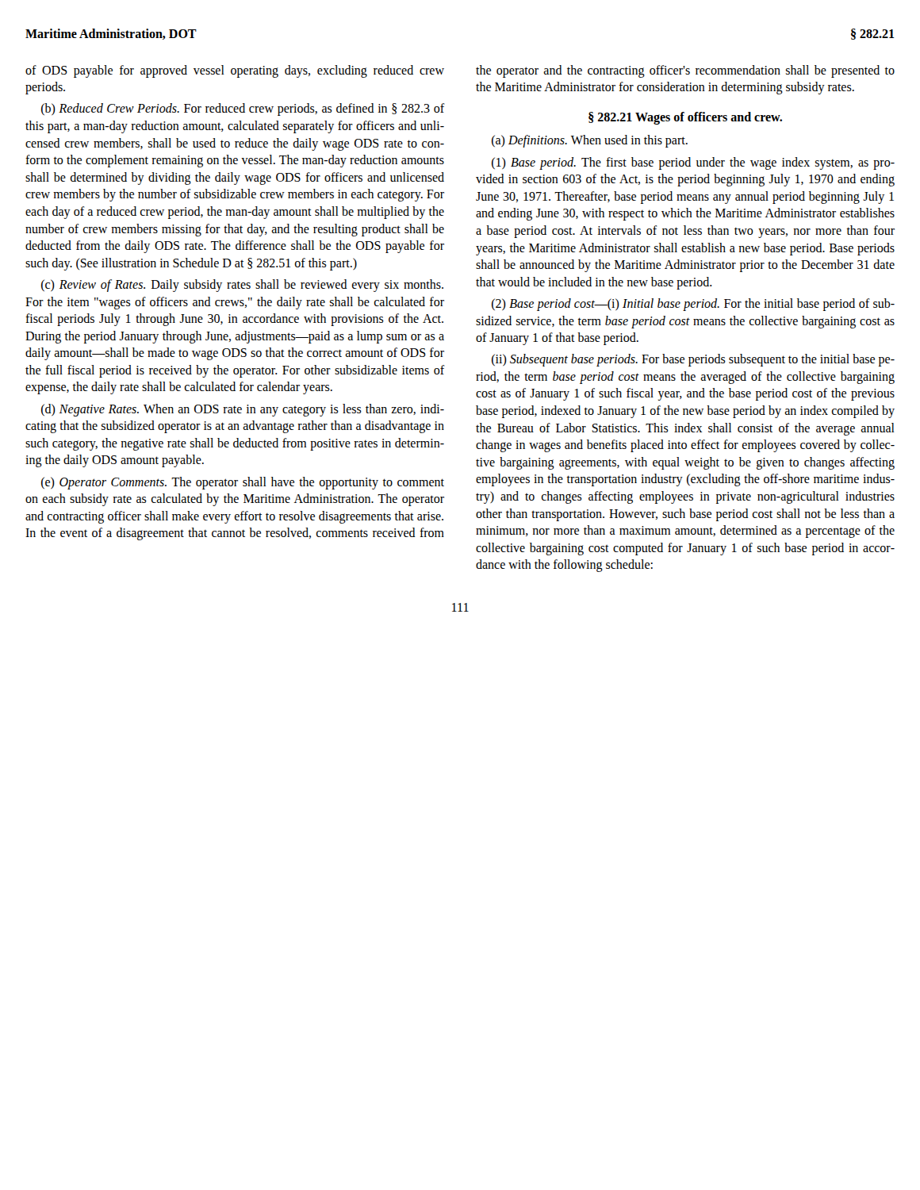Maritime Administration, DOT § 282.21
of ODS payable for approved vessel operating days, excluding reduced crew periods.
(b) Reduced Crew Periods. For reduced crew periods, as defined in § 282.3 of this part, a man-day reduction amount, calculated separately for officers and unlicensed crew members, shall be used to reduce the daily wage ODS rate to conform to the complement remaining on the vessel. The man-day reduction amounts shall be determined by dividing the daily wage ODS for officers and unlicensed crew members by the number of subsidizable crew members in each category. For each day of a reduced crew period, the man-day amount shall be multiplied by the number of crew members missing for that day, and the resulting product shall be deducted from the daily ODS rate. The difference shall be the ODS payable for such day. (See illustration in Schedule D at § 282.51 of this part.)
(c) Review of Rates. Daily subsidy rates shall be reviewed every six months. For the item "wages of officers and crews," the daily rate shall be calculated for fiscal periods July 1 through June 30, in accordance with provisions of the Act. During the period January through June, adjustments—paid as a lump sum or as a daily amount—shall be made to wage ODS so that the correct amount of ODS for the full fiscal period is received by the operator. For other subsidizable items of expense, the daily rate shall be calculated for calendar years.
(d) Negative Rates. When an ODS rate in any category is less than zero, indicating that the subsidized operator is at an advantage rather than a disadvantage in such category, the negative rate shall be deducted from positive rates in determining the daily ODS amount payable.
(e) Operator Comments. The operator shall have the opportunity to comment on each subsidy rate as calculated by the Maritime Administration. The operator and contracting officer shall make every effort to resolve disagreements that arise. In the event of a disagreement that cannot be resolved, comments received from the operator and the contracting officer's recommendation shall be presented to the Maritime Administrator for consideration in determining subsidy rates.
§ 282.21 Wages of officers and crew.
(a) Definitions. When used in this part.
(1) Base period. The first base period under the wage index system, as provided in section 603 of the Act, is the period beginning July 1, 1970 and ending June 30, 1971. Thereafter, base period means any annual period beginning July 1 and ending June 30, with respect to which the Maritime Administrator establishes a base period cost. At intervals of not less than two years, nor more than four years, the Maritime Administrator shall establish a new base period. Base periods shall be announced by the Maritime Administrator prior to the December 31 date that would be included in the new base period.
(2) Base period cost—(i) Initial base period. For the initial base period of subsidized service, the term base period cost means the collective bargaining cost as of January 1 of that base period.
(ii) Subsequent base periods. For base periods subsequent to the initial base period, the term base period cost means the averaged of the collective bargaining cost as of January 1 of such fiscal year, and the base period cost of the previous base period, indexed to January 1 of the new base period by an index compiled by the Bureau of Labor Statistics. This index shall consist of the average annual change in wages and benefits placed into effect for employees covered by collective bargaining agreements, with equal weight to be given to changes affecting employees in the transportation industry (excluding the off-shore maritime industry) and to changes affecting employees in private non-agricultural industries other than transportation. However, such base period cost shall not be less than a minimum, nor more than a maximum amount, determined as a percentage of the collective bargaining cost computed for January 1 of such base period in accordance with the following schedule:
111